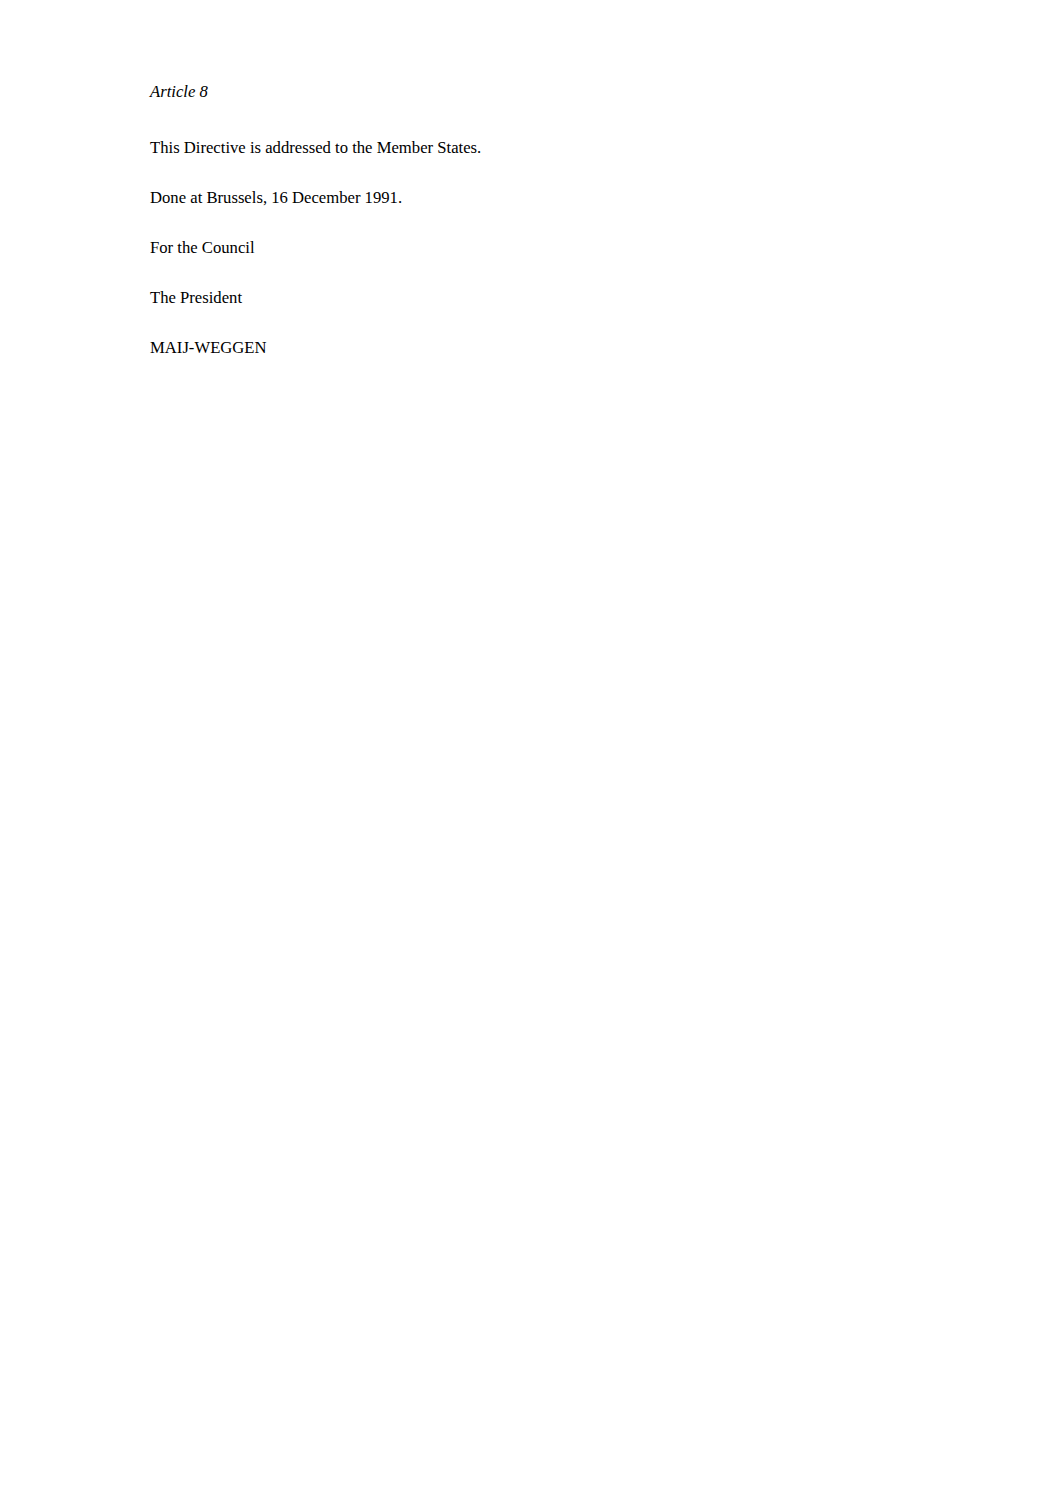Article 8
This Directive is addressed to the Member States.
Done at Brussels, 16 December 1991.
For the Council
The President
MAIJ-WEGGEN